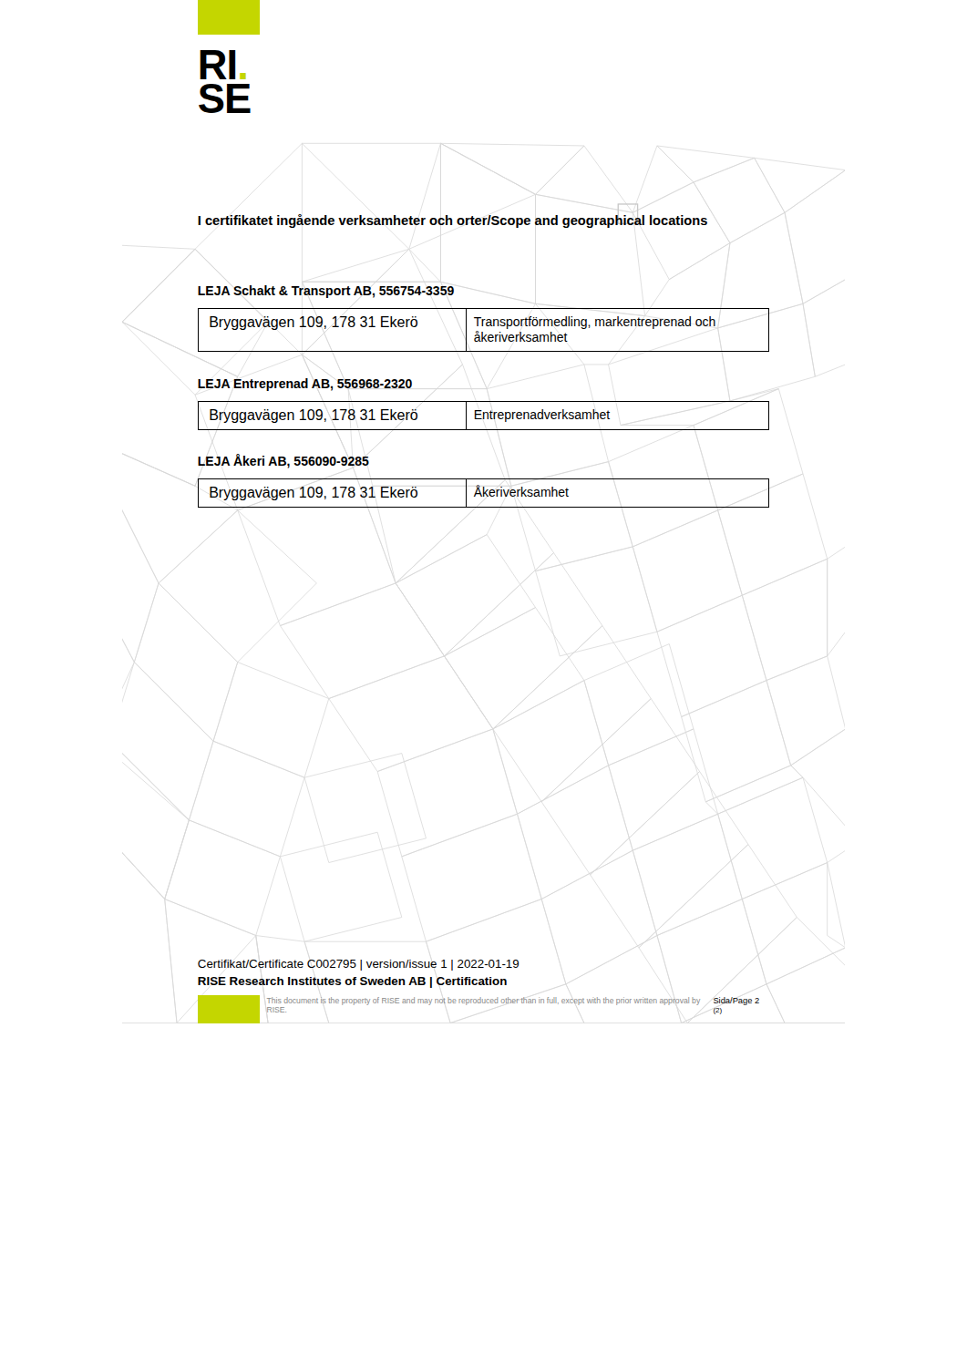RI.
SE
I certifikatet ingående verksamheter och orter/Scope and geographical locations
LEJA Schakt & Transport AB, 556754-3359
| Bryggavägen 109, 178 31 Ekerö | Transportförmedling, markentreprenad och åkeriverksamhet |
LEJA Entreprenad AB, 556968-2320
| Bryggavägen 109, 178 31 Ekerö | Entreprenadverksamhet |
LEJA Åkeri AB, 556090-9285
| Bryggavägen 109, 178 31 Ekerö | Åkeriverksamhet |
Certifikat/Certificate C002795 | version/issue 1 | 2022-01-19
RISE Research Institutes of Sweden AB | Certification
This document is the property of RISE and may not be reproduced other than in full, except with the prior written approval by RISE. Sida/Page 2 (2)